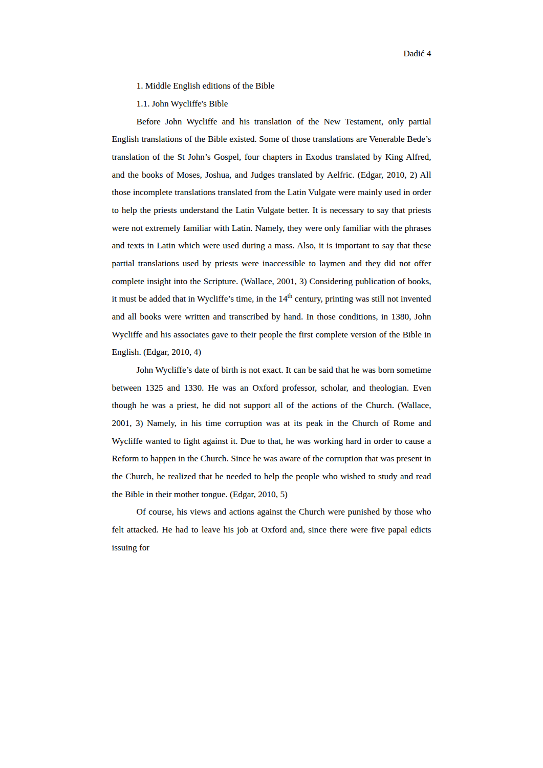Dadić 4
1. Middle English editions of the Bible
1.1. John Wycliffe's Bible
Before John Wycliffe and his translation of the New Testament, only partial English translations of the Bible existed. Some of those translations are Venerable Bede’s translation of the St John’s Gospel, four chapters in Exodus translated by King Alfred, and the books of Moses, Joshua, and Judges translated by Aelfric. (Edgar, 2010, 2) All those incomplete translations translated from the Latin Vulgate were mainly used in order to help the priests understand the Latin Vulgate better. It is necessary to say that priests were not extremely familiar with Latin. Namely, they were only familiar with the phrases and texts in Latin which were used during a mass. Also, it is important to say that these partial translations used by priests were inaccessible to laymen and they did not offer complete insight into the Scripture. (Wallace, 2001, 3) Considering publication of books, it must be added that in Wycliffe’s time, in the 14th century, printing was still not invented and all books were written and transcribed by hand. In those conditions, in 1380, John Wycliffe and his associates gave to their people the first complete version of the Bible in English. (Edgar, 2010, 4)
John Wycliffe’s date of birth is not exact. It can be said that he was born sometime between 1325 and 1330. He was an Oxford professor, scholar, and theologian. Even though he was a priest, he did not support all of the actions of the Church. (Wallace, 2001, 3) Namely, in his time corruption was at its peak in the Church of Rome and Wycliffe wanted to fight against it. Due to that, he was working hard in order to cause a Reform to happen in the Church. Since he was aware of the corruption that was present in the Church, he realized that he needed to help the people who wished to study and read the Bible in their mother tongue. (Edgar, 2010, 5)
Of course, his views and actions against the Church were punished by those who felt attacked. He had to leave his job at Oxford and, since there were five papal edicts issuing for